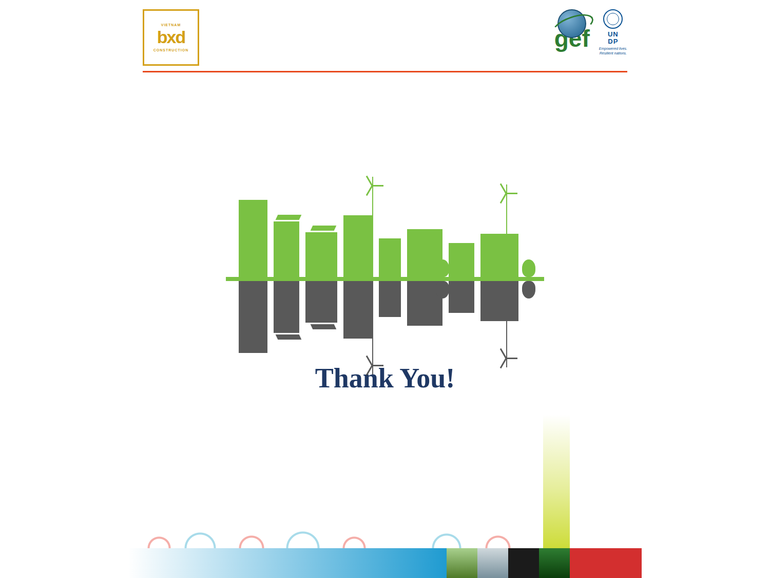VIETNAM
bxd
CONSTRUCTION
gef
UN
DP
Empowered lives.
Resilient nations.
Thank You!